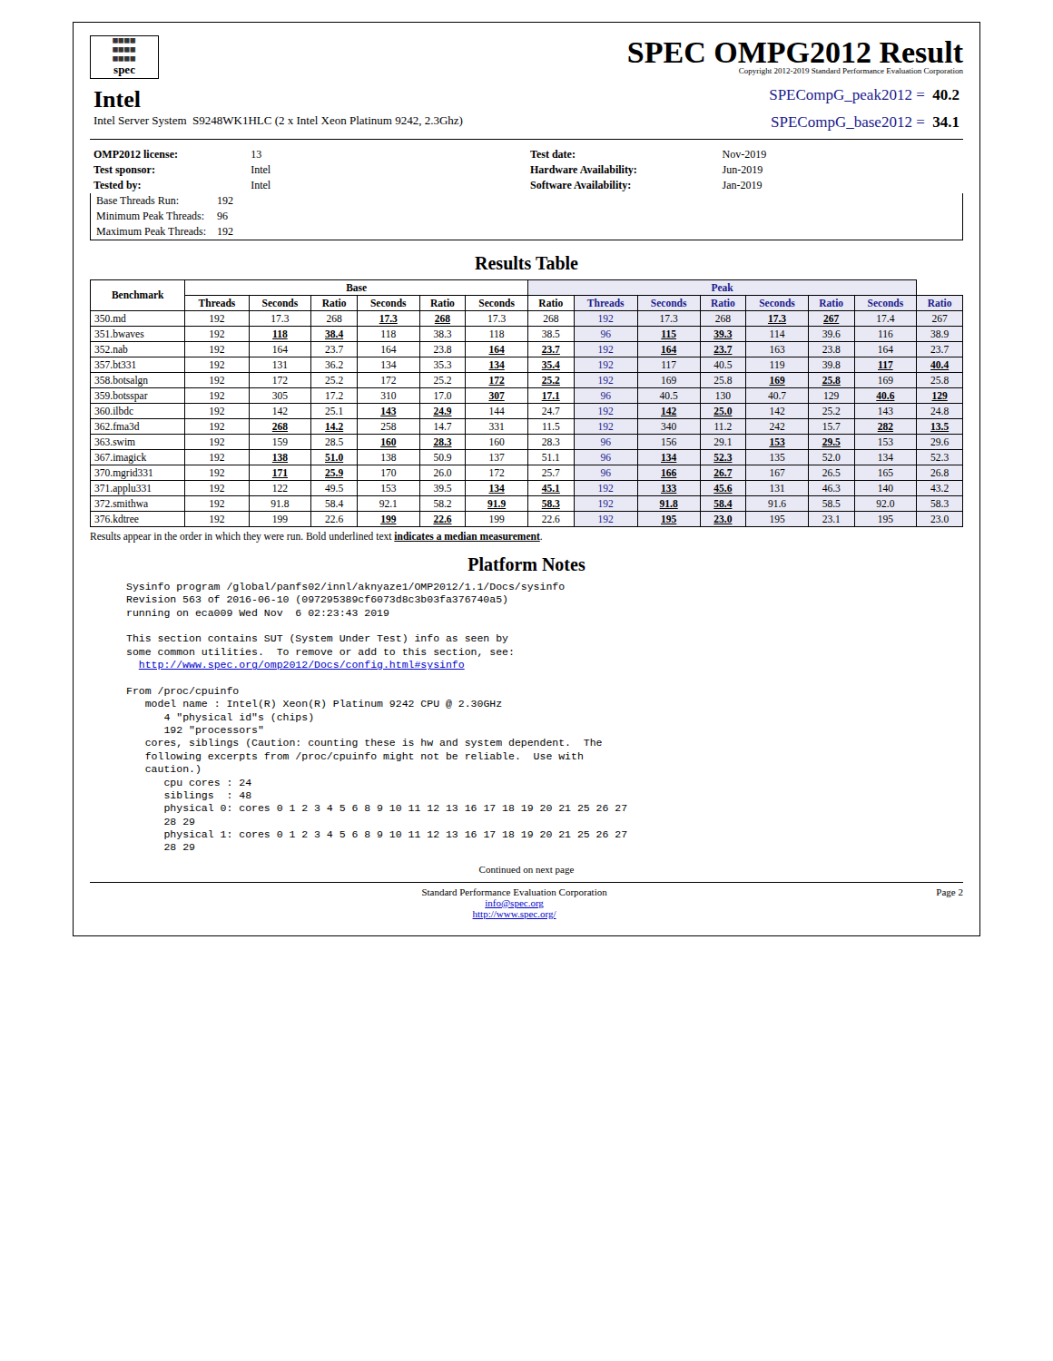▦▦▦▦
▦▦▦▦
▦▦▦▦
spec
SPEC OMPG2012 Result
Copyright 2012-2019 Standard Performance Evaluation Corporation
| Intel Intel Server System S9248WK1HLC (2 x Intel Xeon Platinum 9242, 2.3Ghz) | SPECompG_peak2012 = 40.2 SPECompG_base2012 = 34.1 |
| OMP2012 license: | 13 | Test date: | Nov-2019 |
| Test sponsor: | Intel | Hardware Availability: | Jun-2019 |
| Tested by: | Intel | Software Availability: | Jan-2019 |
| Base Threads Run: | 192 |
| Minimum Peak Threads: | 96 |
| Maximum Peak Threads: | 192 |
Results Table
| Benchmark | Base | Peak |
| --- | --- | --- |
| Threads | Seconds | Ratio | Seconds | Ratio | Seconds | Ratio | Threads | Seconds | Ratio | Seconds | Ratio | Seconds | Ratio |
| 350.md | 192 | 17.3 | 268 | 17.3 | 268 | 17.3 | 268 | 192 | 17.3 | 268 | 17.3 | 267 | 17.4 | 267 |
| 351.bwaves | 192 | 118 | 38.4 | 118 | 38.3 | 118 | 38.5 | 96 | 115 | 39.3 | 114 | 39.6 | 116 | 38.9 |
| 352.nab | 192 | 164 | 23.7 | 164 | 23.8 | 164 | 23.7 | 192 | 164 | 23.7 | 163 | 23.8 | 164 | 23.7 |
| 357.bt331 | 192 | 131 | 36.2 | 134 | 35.3 | 134 | 35.4 | 192 | 117 | 40.5 | 119 | 39.8 | 117 | 40.4 |
| 358.botsalgn | 192 | 172 | 25.2 | 172 | 25.2 | 172 | 25.2 | 192 | 169 | 25.8 | 169 | 25.8 | 169 | 25.8 |
| 359.botsspar | 192 | 305 | 17.2 | 310 | 17.0 | 307 | 17.1 | 96 | 40.5 | 130 | 40.7 | 129 | 40.6 | 129 |
| 360.ilbdc | 192 | 142 | 25.1 | 143 | 24.9 | 144 | 24.7 | 192 | 142 | 25.0 | 142 | 25.2 | 143 | 24.8 |
| 362.fma3d | 192 | 268 | 14.2 | 258 | 14.7 | 331 | 11.5 | 192 | 340 | 11.2 | 242 | 15.7 | 282 | 13.5 |
| 363.swim | 192 | 159 | 28.5 | 160 | 28.3 | 160 | 28.3 | 96 | 156 | 29.1 | 153 | 29.5 | 153 | 29.6 |
| 367.imagick | 192 | 138 | 51.0 | 138 | 50.9 | 137 | 51.1 | 96 | 134 | 52.3 | 135 | 52.0 | 134 | 52.3 |
| 370.mgrid331 | 192 | 171 | 25.9 | 170 | 26.0 | 172 | 25.7 | 96 | 166 | 26.7 | 167 | 26.5 | 165 | 26.8 |
| 371.applu331 | 192 | 122 | 49.5 | 153 | 39.5 | 134 | 45.1 | 192 | 133 | 45.6 | 131 | 46.3 | 140 | 43.2 |
| 372.smithwa | 192 | 91.8 | 58.4 | 92.1 | 58.2 | 91.9 | 58.3 | 192 | 91.8 | 58.4 | 91.6 | 58.5 | 92.0 | 58.3 |
| 376.kdtree | 192 | 199 | 22.6 | 199 | 22.6 | 199 | 22.6 | 192 | 195 | 23.0 | 195 | 23.1 | 195 | 23.0 |
Results appear in the order in which they were run. Bold underlined text indicates a median measurement.
Platform Notes
Sysinfo program /global/panfs02/innl/aknyaze1/OMP2012/1.1/Docs/sysinfo
Revision 563 of 2016-06-10 (097295389cf6073d8c3b03fa376740a5)
running on eca009 Wed Nov  6 02:23:43 2019

This section contains SUT (System Under Test) info as seen by
some common utilities.  To remove or add to this section, see:
  http://www.spec.org/omp2012/Docs/config.html#sysinfo

From /proc/cpuinfo
   model name : Intel(R) Xeon(R) Platinum 9242 CPU @ 2.30GHz
      4 "physical id"s (chips)
      192 "processors"
   cores, siblings (Caution: counting these is hw and system dependent.  The
   following excerpts from /proc/cpuinfo might not be reliable.  Use with
   caution.)
      cpu cores : 24
      siblings  : 48
      physical 0: cores 0 1 2 3 4 5 6 8 9 10 11 12 13 16 17 18 19 20 21 25 26 27
      28 29
      physical 1: cores 0 1 2 3 4 5 6 8 9 10 11 12 13 16 17 18 19 20 21 25 26 27
      28 29
Continued on next page
Standard Performance Evaluation Corporation
info@spec.org
http://www.spec.org/
Page 2